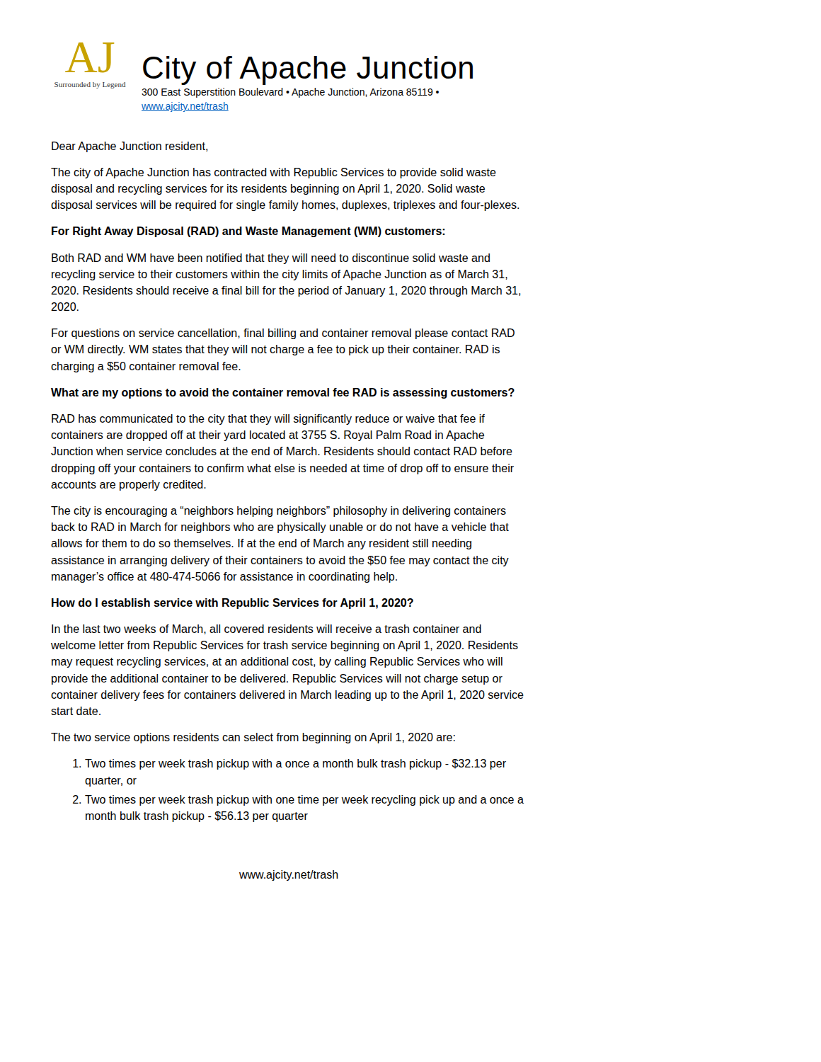AJ Surrounded by Legend
City of Apache Junction
300 East Superstition Boulevard • Apache Junction, Arizona 85119 • www.ajcity.net/trash
Dear Apache Junction resident,
The city of Apache Junction has contracted with Republic Services to provide solid waste disposal and recycling services for its residents beginning on April 1, 2020. Solid waste disposal services will be required for single family homes, duplexes, triplexes and four-plexes.
For Right Away Disposal (RAD) and Waste Management (WM) customers:
Both RAD and WM have been notified that they will need to discontinue solid waste and recycling service to their customers within the city limits of Apache Junction as of March 31, 2020. Residents should receive a final bill for the period of January 1, 2020 through March 31, 2020.
For questions on service cancellation, final billing and container removal please contact RAD or WM directly. WM states that they will not charge a fee to pick up their container. RAD is charging a $50 container removal fee.
What are my options to avoid the container removal fee RAD is assessing customers?
RAD has communicated to the city that they will significantly reduce or waive that fee if containers are dropped off at their yard located at 3755 S. Royal Palm Road in Apache Junction when service concludes at the end of March. Residents should contact RAD before dropping off your containers to confirm what else is needed at time of drop off to ensure their accounts are properly credited.
The city is encouraging a “neighbors helping neighbors” philosophy in delivering containers back to RAD in March for neighbors who are physically unable or do not have a vehicle that allows for them to do so themselves. If at the end of March any resident still needing assistance in arranging delivery of their containers to avoid the $50 fee may contact the city manager’s office at 480-474-5066 for assistance in coordinating help.
How do I establish service with Republic Services for April 1, 2020?
In the last two weeks of March, all covered residents will receive a trash container and welcome letter from Republic Services for trash service beginning on April 1, 2020. Residents may request recycling services, at an additional cost, by calling Republic Services who will provide the additional container to be delivered. Republic Services will not charge setup or container delivery fees for containers delivered in March leading up to the April 1, 2020 service start date.
The two service options residents can select from beginning on April 1, 2020 are:
Two times per week trash pickup with a once a month bulk trash pickup - $32.13 per quarter, or
Two times per week trash pickup with one time per week recycling pick up and a once a month bulk trash pickup - $56.13 per quarter
www.ajcity.net/trash